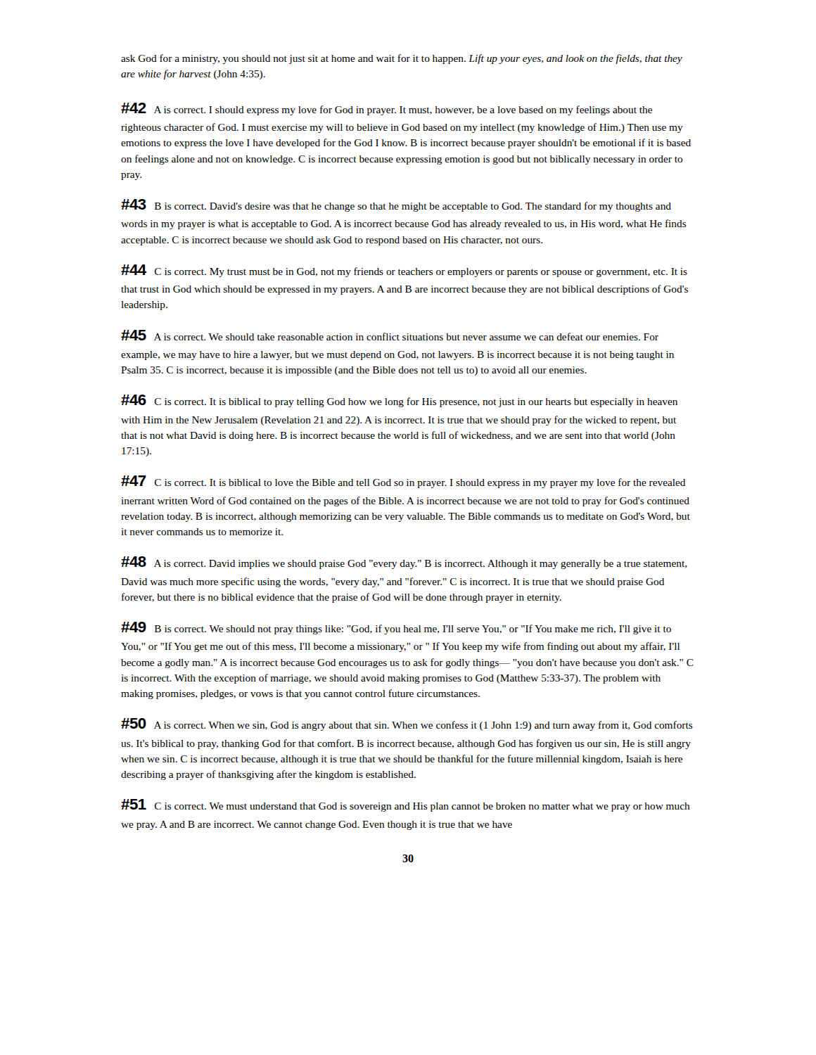ask God for a ministry, you should not just sit at home and wait for it to happen. Lift up your eyes, and look on the fields, that they are white for harvest (John 4:35).
#42 A is correct. I should express my love for God in prayer. It must, however, be a love based on my feelings about the righteous character of God. I must exercise my will to believe in God based on my intellect (my knowledge of Him.) Then use my emotions to express the love I have developed for the God I know. B is incorrect because prayer shouldn't be emotional if it is based on feelings alone and not on knowledge. C is incorrect because expressing emotion is good but not biblically necessary in order to pray.
#43 B is correct. David's desire was that he change so that he might be acceptable to God. The standard for my thoughts and words in my prayer is what is acceptable to God. A is incorrect because God has already revealed to us, in His word, what He finds acceptable. C is incorrect because we should ask God to respond based on His character, not ours.
#44 C is correct. My trust must be in God, not my friends or teachers or employers or parents or spouse or government, etc. It is that trust in God which should be expressed in my prayers. A and B are incorrect because they are not biblical descriptions of God's leadership.
#45 A is correct. We should take reasonable action in conflict situations but never assume we can defeat our enemies. For example, we may have to hire a lawyer, but we must depend on God, not lawyers. B is incorrect because it is not being taught in Psalm 35. C is incorrect, because it is impossible (and the Bible does not tell us to) to avoid all our enemies.
#46 C is correct. It is biblical to pray telling God how we long for His presence, not just in our hearts but especially in heaven with Him in the New Jerusalem (Revelation 21 and 22). A is incorrect. It is true that we should pray for the wicked to repent, but that is not what David is doing here. B is incorrect because the world is full of wickedness, and we are sent into that world (John 17:15).
#47 C is correct. It is biblical to love the Bible and tell God so in prayer. I should express in my prayer my love for the revealed inerrant written Word of God contained on the pages of the Bible. A is incorrect because we are not told to pray for God's continued revelation today. B is incorrect, although memorizing can be very valuable. The Bible commands us to meditate on God's Word, but it never commands us to memorize it.
#48 A is correct. David implies we should praise God "every day." B is incorrect. Although it may generally be a true statement, David was much more specific using the words, "every day," and "forever." C is incorrect. It is true that we should praise God forever, but there is no biblical evidence that the praise of God will be done through prayer in eternity.
#49 B is correct. We should not pray things like: "God, if you heal me, I'll serve You," or "If You make me rich, I'll give it to You," or "If You get me out of this mess, I'll become a missionary," or " If You keep my wife from finding out about my affair, I'll become a godly man." A is incorrect because God encourages us to ask for godly things— "you don't have because you don't ask." C is incorrect. With the exception of marriage, we should avoid making promises to God (Matthew 5:33-37). The problem with making promises, pledges, or vows is that you cannot control future circumstances.
#50 A is correct. When we sin, God is angry about that sin. When we confess it (1 John 1:9) and turn away from it, God comforts us. It's biblical to pray, thanking God for that comfort. B is incorrect because, although God has forgiven us our sin, He is still angry when we sin. C is incorrect because, although it is true that we should be thankful for the future millennial kingdom, Isaiah is here describing a prayer of thanksgiving after the kingdom is established.
#51 C is correct. We must understand that God is sovereign and His plan cannot be broken no matter what we pray or how much we pray. A and B are incorrect. We cannot change God. Even though it is true that we have
30